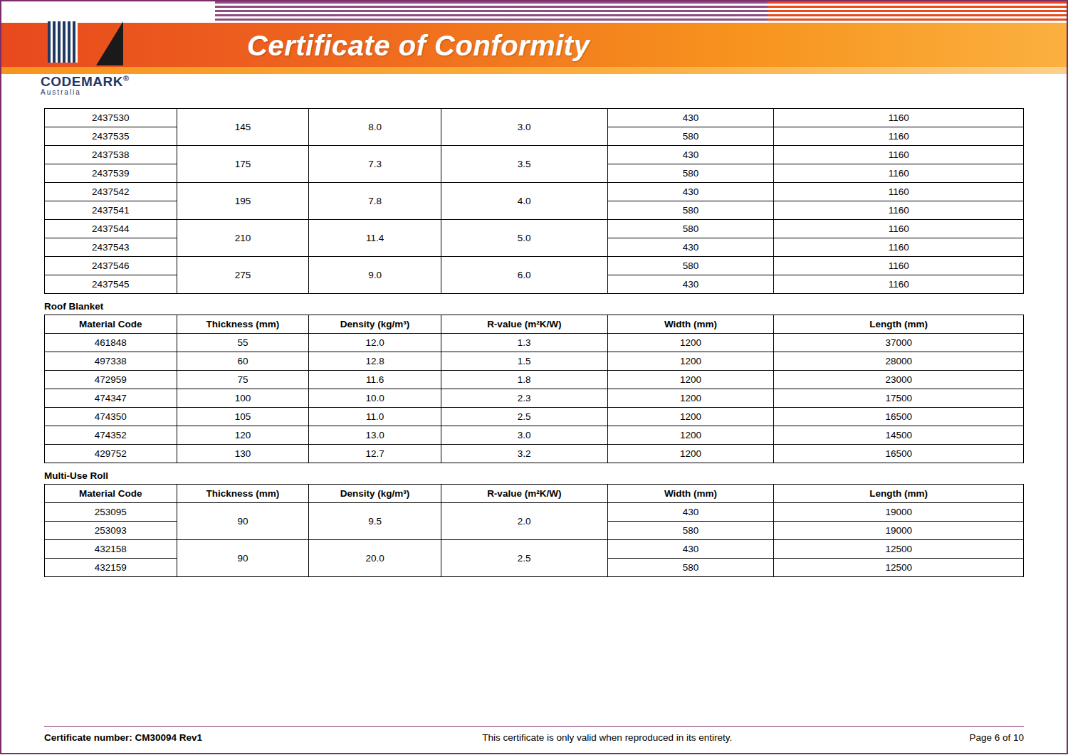Certificate of Conformity
CODEMARK®
Australia
| 2437530 | 145 | 8.0 | 3.0 | 430 | 1160 |
| 2437535 | 580 | 1160 |
| 2437538 | 175 | 7.3 | 3.5 | 430 | 1160 |
| 2437539 | 580 | 1160 |
| 2437542 | 195 | 7.8 | 4.0 | 430 | 1160 |
| 2437541 | 580 | 1160 |
| 2437544 | 210 | 11.4 | 5.0 | 580 | 1160 |
| 2437543 | 430 | 1160 |
| 2437546 | 275 | 9.0 | 6.0 | 580 | 1160 |
| 2437545 | 430 | 1160 |
Roof Blanket
| Material Code | Thickness (mm) | Density (kg/m³) | R-value (m²K/W) | Width (mm) | Length (mm) |
| --- | --- | --- | --- | --- | --- |
| 461848 | 55 | 12.0 | 1.3 | 1200 | 37000 |
| 497338 | 60 | 12.8 | 1.5 | 1200 | 28000 |
| 472959 | 75 | 11.6 | 1.8 | 1200 | 23000 |
| 474347 | 100 | 10.0 | 2.3 | 1200 | 17500 |
| 474350 | 105 | 11.0 | 2.5 | 1200 | 16500 |
| 474352 | 120 | 13.0 | 3.0 | 1200 | 14500 |
| 429752 | 130 | 12.7 | 3.2 | 1200 | 16500 |
Multi-Use Roll
| Material Code | Thickness (mm) | Density (kg/m³) | R-value (m²K/W) | Width (mm) | Length (mm) |
| --- | --- | --- | --- | --- | --- |
| 253095 | 90 | 9.5 | 2.0 | 430 | 19000 |
| 253093 | 580 | 19000 |
| 432158 | 90 | 20.0 | 2.5 | 430 | 12500 |
| 432159 | 580 | 12500 |
Certificate number: CM30094 Rev1
This certificate is only valid when reproduced in its entirety.
Page 6 of 10